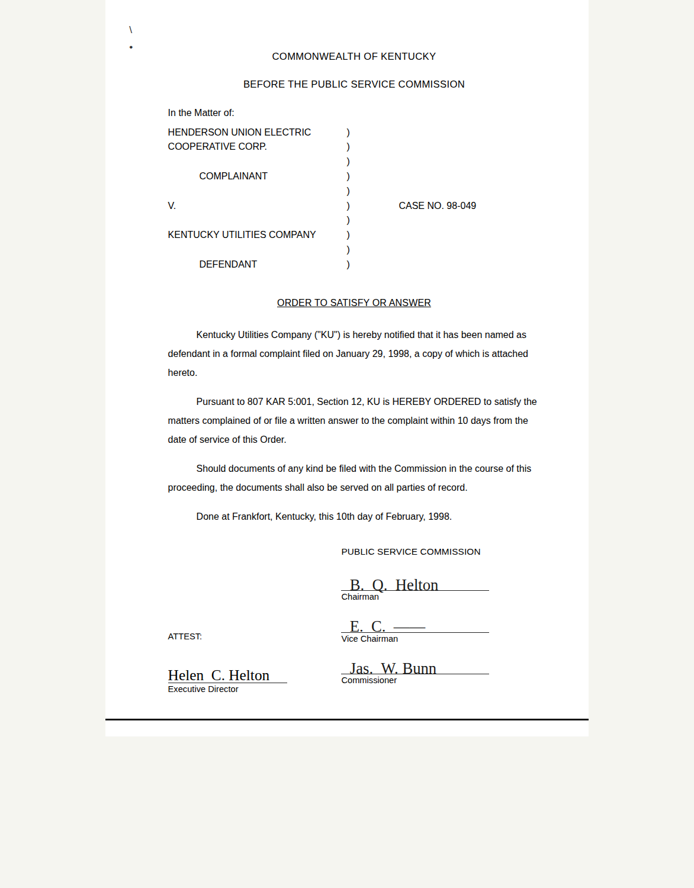\
•
COMMONWEALTH OF KENTUCKY
BEFORE THE PUBLIC SERVICE COMMISSION
In the Matter of:
| HENDERSON UNION ELECTRIC COOPERATIVE CORP. | ) ) | |
| | ) | |
| COMPLAINANT | ) | |
| | ) | |
| V. | ) | CASE NO. 98-049 |
| | ) | |
| KENTUCKY UTILITIES COMPANY | ) | |
| | ) | |
| DEFENDANT | ) | |
ORDER TO SATISFY OR ANSWER
Kentucky Utilities Company ("KU") is hereby notified that it has been named as defendant in a formal complaint filed on January 29, 1998, a copy of which is attached hereto.
Pursuant to 807 KAR 5:001, Section 12, KU is HEREBY ORDERED to satisfy the matters complained of or file a written answer to the complaint within 10 days from the date of service of this Order.
Should documents of any kind be filed with the Commission in the course of this proceeding, the documents shall also be served on all parties of record.
Done at Frankfort, Kentucky, this 10th day of February, 1998.
PUBLIC SERVICE COMMISSION
B. Q. Helton
Chairman
E. C. ——
Vice Chairman
Jas. W. Bunn
Commissioner
ATTEST:
Helen C. Helton
Executive Director